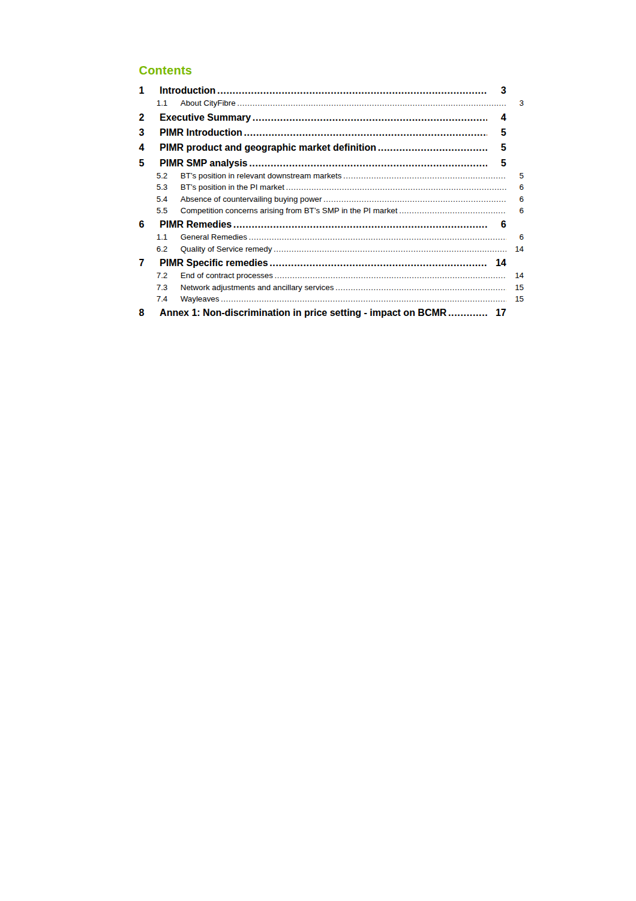Contents
1 Introduction ................................................................................................................. 3
1.1 About CityFibre ............................................................................................................................. 3
2 Executive Summary ..................................................................................................... 4
3 PIMR Introduction ....................................................................................................... 5
4 PIMR product and geographic market definition ....................................................... 5
5 PIMR SMP analysis ..................................................................................................... 5
5.2 BT’s position in relevant downstream markets ......................................................................... 5
5.3 BT’s position in the PI market ............................................................................................. 6
5.4 Absence of countervailing buying power ................................................................................. 6
5.5 Competition concerns arising from BT’s SMP in the PI market ............................................................. 6
6 PIMR Remedies ......................................................................................................... 6
1.1 General Remedies ......................................................................................................................... 6
6.2 Quality of Service remedy ............................................................................................. 14
7 PIMR Specific remedies ......................................................................................... 14
7.2 End of contract processes ............................................................................................. 14
7.3 Network adjustments and ancillary services ......................................................................... 15
7.4 Wayleaves ............................................................................................................................. 15
8 Annex 1: Non-discrimination in price setting - impact on BCMR ............................................. 17